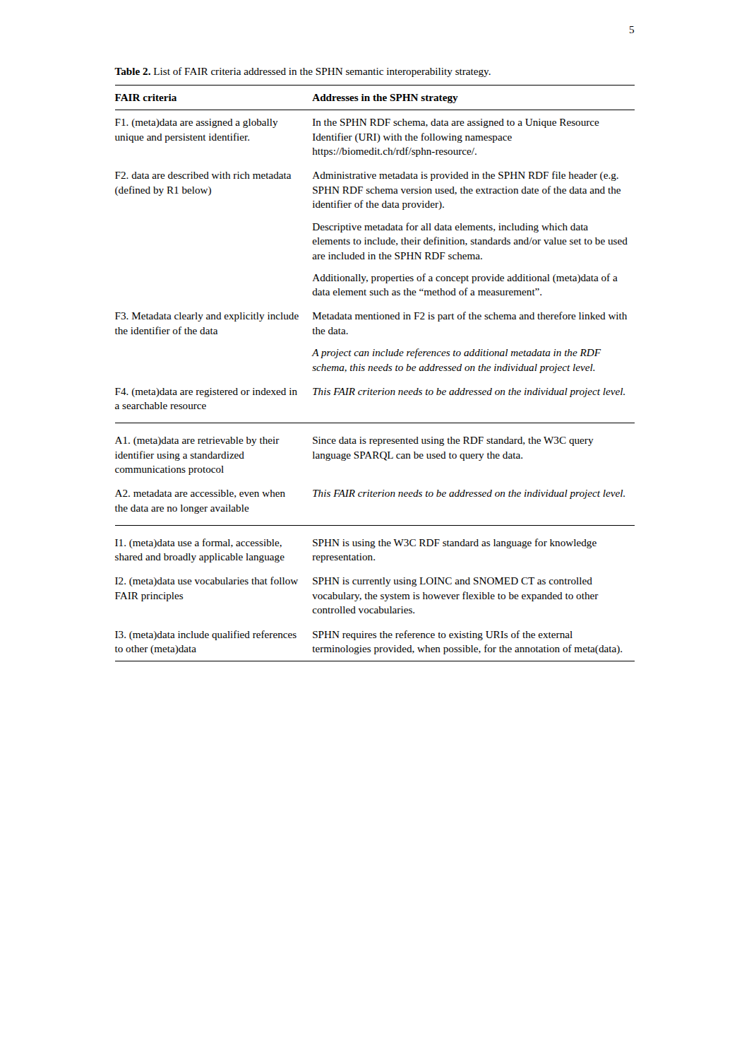5
Table 2. List of FAIR criteria addressed in the SPHN semantic interoperability strategy.
| FAIR criteria | Addresses in the SPHN strategy |
| --- | --- |
| F1. (meta)data are assigned a globally unique and persistent identifier. | In the SPHN RDF schema, data are assigned to a Unique Resource Identifier (URI) with the following namespace https://biomedit.ch/rdf/sphn-resource/. |
| F2. data are described with rich metadata (defined by R1 below) | Administrative metadata is provided in the SPHN RDF file header (e.g. SPHN RDF schema version used, the extraction date of the data and the identifier of the data provider). Descriptive metadata for all data elements, including which data elements to include, their definition, standards and/or value set to be used are included in the SPHN RDF schema. Additionally, properties of a concept provide additional (meta)data of a data element such as the “method of a measurement”. |
| F3. Metadata clearly and explicitly include the identifier of the data | Metadata mentioned in F2 is part of the schema and therefore linked with the data. A project can include references to additional metadata in the RDF schema, this needs to be addressed on the individual project level. |
| F4. (meta)data are registered or indexed in a searchable resource | This FAIR criterion needs to be addressed on the individual project level. |
| A1. (meta)data are retrievable by their identifier using a standardized communications protocol | Since data is represented using the RDF standard, the W3C query language SPARQL can be used to query the data. |
| A2. metadata are accessible, even when the data are no longer available | This FAIR criterion needs to be addressed on the individual project level. |
| I1. (meta)data use a formal, accessible, shared and broadly applicable language | SPHN is using the W3C RDF standard as language for knowledge representation. |
| I2. (meta)data use vocabularies that follow FAIR principles | SPHN is currently using LOINC and SNOMED CT as controlled vocabulary, the system is however flexible to be expanded to other controlled vocabularies. |
| I3. (meta)data include qualified references to other (meta)data | SPHN requires the reference to existing URIs of the external terminologies provided, when possible, for the annotation of meta(data). |